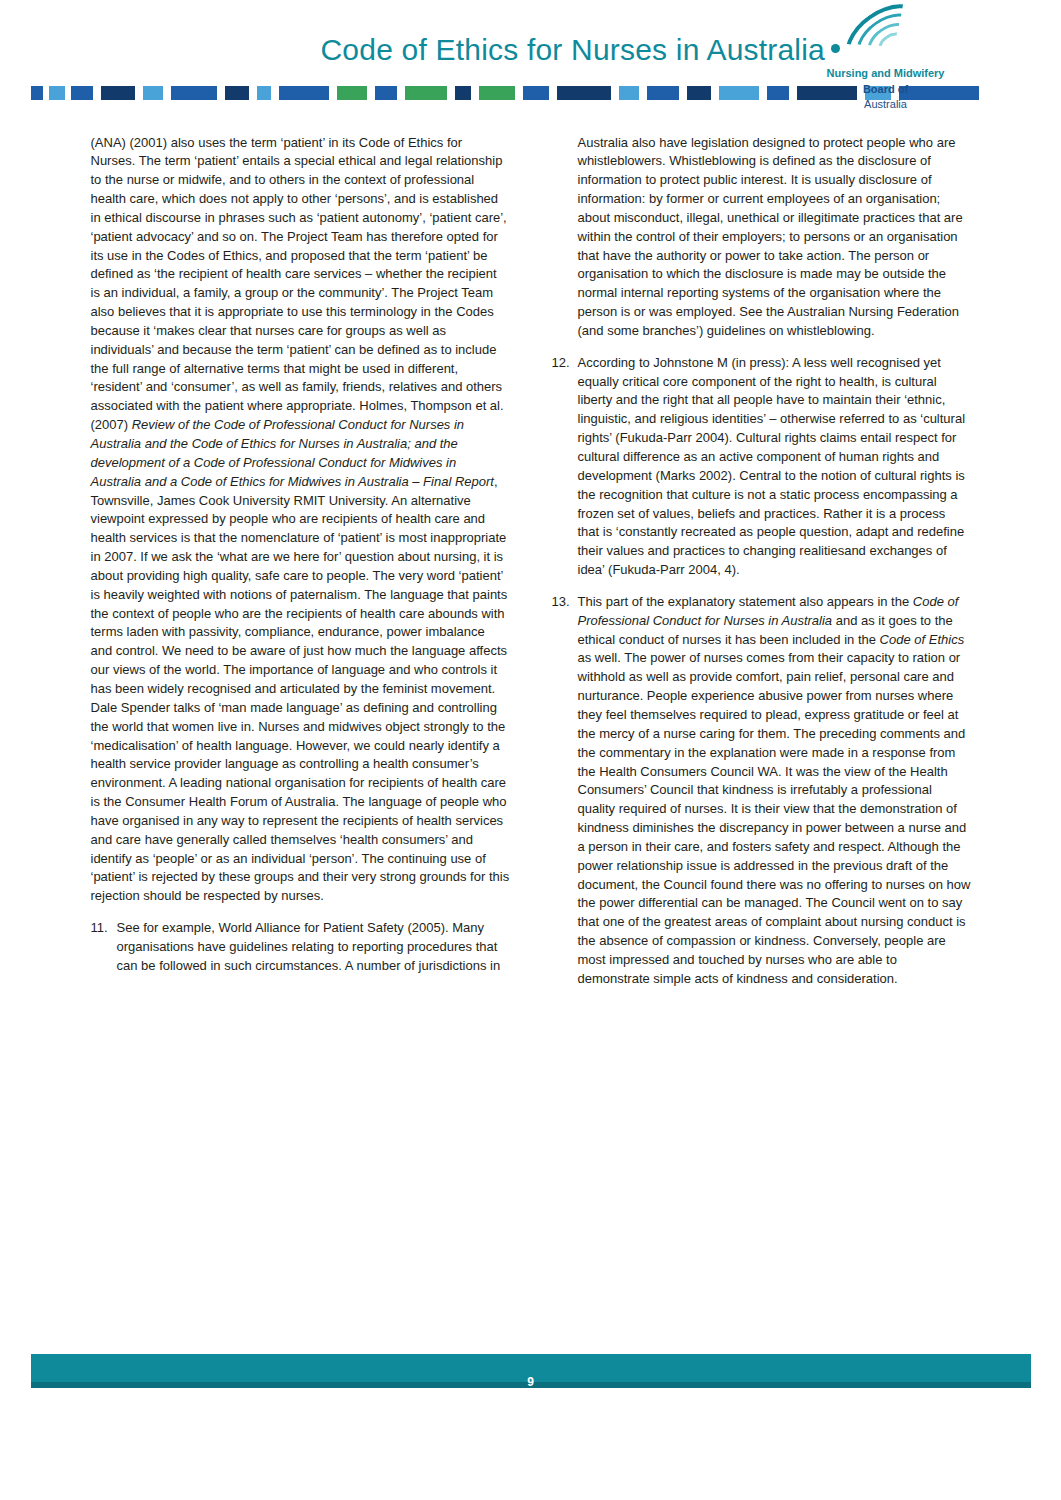Code of Ethics for Nurses in Australia
Nursing and Midwifery Board of Australia
(ANA) (2001) also uses the term ‘patient’ in its Code of Ethics for Nurses. The term ‘patient’ entails a special ethical and legal relationship to the nurse or midwife, and to others in the context of professional health care, which does not apply to other ‘persons’, and is established in ethical discourse in phrases such as ‘patient autonomy’, ‘patient care’, ‘patient advocacy’ and so on. The Project Team has therefore opted for its use in the Codes of Ethics, and proposed that the term ‘patient’ be defined as ‘the recipient of health care services – whether the recipient is an individual, a family, a group or the community’. The Project Team also believes that it is appropriate to use this terminology in the Codes because it ‘makes clear that nurses care for groups as well as individuals’ and because the term ‘patient’ can be defined as to include the full range of alternative terms that might be used in different, ‘resident’ and ‘consumer’, as well as family, friends, relatives and others associated with the patient where appropriate. Holmes, Thompson et al. (2007) Review of the Code of Professional Conduct for Nurses in Australia and the Code of Ethics for Nurses in Australia; and the development of a Code of Professional Conduct for Midwives in Australia and a Code of Ethics for Midwives in Australia – Final Report, Townsville, James Cook University RMIT University. An alternative viewpoint expressed by people who are recipients of health care and health services is that the nomenclature of ‘patient’ is most inappropriate in 2007. If we ask the ‘what are we here for’ question about nursing, it is about providing high quality, safe care to people. The very word ‘patient’ is heavily weighted with notions of paternalism. The language that paints the context of people who are the recipients of health care abounds with terms laden with passivity, compliance, endurance, power imbalance and control. We need to be aware of just how much the language affects our views of the world. The importance of language and who controls it has been widely recognised and articulated by the feminist movement. Dale Spender talks of ‘man made language’ as defining and controlling the world that women live in. Nurses and midwives object strongly to the ‘medicalisation’ of health language. However, we could nearly identify a health service provider language as controlling a health consumer’s environment. A leading national organisation for recipients of health care is the Consumer Health Forum of Australia. The language of people who have organised in any way to represent the recipients of health services and care have generally called themselves ‘health consumers’ and identify as ‘people’ or as an individual ‘person’. The continuing use of ‘patient’ is rejected by these groups and their very strong grounds for this rejection should be respected by nurses.
11. See for example, World Alliance for Patient Safety (2005). Many organisations have guidelines relating to reporting procedures that can be followed in such circumstances. A number of jurisdictions in Australia also have legislation designed to protect people who are whistleblowers. Whistleblowing is defined as the disclosure of information to protect public interest. It is usually disclosure of information: by former or current employees of an organisation; about misconduct, illegal, unethical or illegitimate practices that are within the control of their employers; to persons or an organisation that have the authority or power to take action. The person or organisation to which the disclosure is made may be outside the normal internal reporting systems of the organisation where the person is or was employed. See the Australian Nursing Federation (and some branches’) guidelines on whistleblowing.
12. According to Johnstone M (in press): A less well recognised yet equally critical core component of the right to health, is cultural liberty and the right that all people have to maintain their ‘ethnic, linguistic, and religious identities’ – otherwise referred to as ‘cultural rights’ (Fukuda-Parr 2004). Cultural rights claims entail respect for cultural difference as an active component of human rights and development (Marks 2002). Central to the notion of cultural rights is the recognition that culture is not a static process encompassing a frozen set of values, beliefs and practices. Rather it is a process that is ‘constantly recreated as people question, adapt and redefine their values and practices to changing realitiesand exchanges of idea’ (Fukuda-Parr 2004, 4).
13. This part of the explanatory statement also appears in the Code of Professional Conduct for Nurses in Australia and as it goes to the ethical conduct of nurses it has been included in the Code of Ethics as well. The power of nurses comes from their capacity to ration or withhold as well as provide comfort, pain relief, personal care and nurturance. People experience abusive power from nurses where they feel themselves required to plead, express gratitude or feel at the mercy of a nurse caring for them. The preceding comments and the commentary in the explanation were made in a response from the Health Consumers Council WA. It was the view of the Health Consumers’ Council that kindness is irrefutably a professional quality required of nurses. It is their view that the demonstration of kindness diminishes the discrepancy in power between a nurse and a person in their care, and fosters safety and respect. Although the power relationship issue is addressed in the previous draft of the document, the Council found there was no offering to nurses on how the power differential can be managed. The Council went on to say that one of the greatest areas of complaint about nursing conduct is the absence of compassion or kindness. Conversely, people are most impressed and touched by nurses who are able to demonstrate simple acts of kindness and consideration.
9